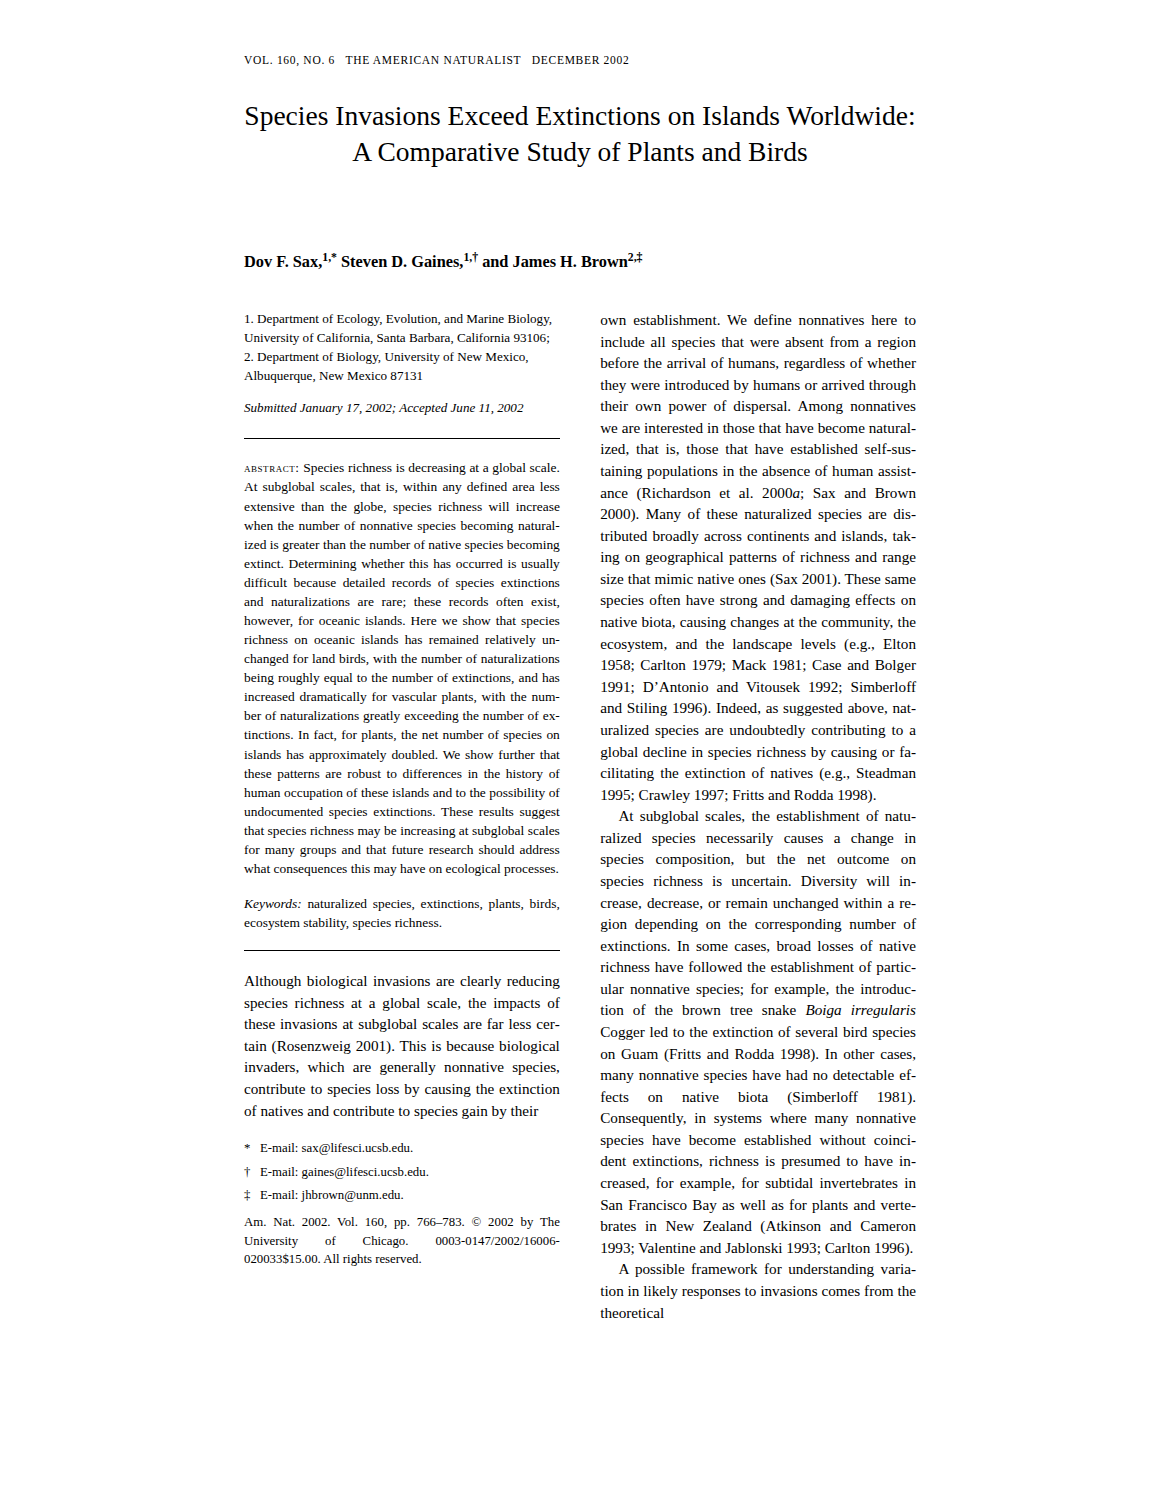vol. 160, no. 6 the american naturalist december 2002
Species Invasions Exceed Extinctions on Islands Worldwide: A Comparative Study of Plants and Birds
Dov F. Sax,1,* Steven D. Gaines,1,† and James H. Brown2,‡
1. Department of Ecology, Evolution, and Marine Biology,
University of California, Santa Barbara, California 93106;
2. Department of Biology, University of New Mexico,
Albuquerque, New Mexico 87131
Submitted January 17, 2002; Accepted June 11, 2002
abstract: Species richness is decreasing at a global scale. At subglobal scales, that is, within any defined area less extensive than the globe, species richness will increase when the number of nonnative species becoming naturalized is greater than the number of native species becoming extinct. Determining whether this has occurred is usually difficult because detailed records of species extinctions and naturalizations are rare; these records often exist, however, for oceanic islands. Here we show that species richness on oceanic islands has remained relatively unchanged for land birds, with the number of naturalizations being roughly equal to the number of extinctions, and has increased dramatically for vascular plants, with the number of naturalizations greatly exceeding the number of extinctions. In fact, for plants, the net number of species on islands has approximately doubled. We show further that these patterns are robust to differences in the history of human occupation of these islands and to the possibility of undocumented species extinctions. These results suggest that species richness may be increasing at subglobal scales for many groups and that future research should address what consequences this may have on ecological processes.
Keywords: naturalized species, extinctions, plants, birds, ecosystem stability, species richness.
Although biological invasions are clearly reducing species richness at a global scale, the impacts of these invasions at subglobal scales are far less certain (Rosenzweig 2001). This is because biological invaders, which are generally nonnative species, contribute to species loss by causing the extinction of natives and contribute to species gain by their
* E-mail: sax@lifesci.ucsb.edu.
† E-mail: gaines@lifesci.ucsb.edu.
‡ E-mail: jhbrown@unm.edu.
Am. Nat. 2002. Vol. 160, pp. 766–783. © 2002 by The University of Chicago. 0003-0147/2002/16006-020033$15.00. All rights reserved.
own establishment. We define nonnatives here to include all species that were absent from a region before the arrival of humans, regardless of whether they were introduced by humans or arrived through their own power of dispersal. Among nonnatives we are interested in those that have become naturalized, that is, those that have established self-sustaining populations in the absence of human assistance (Richardson et al. 2000a; Sax and Brown 2000). Many of these naturalized species are distributed broadly across continents and islands, taking on geographical patterns of richness and range size that mimic native ones (Sax 2001). These same species often have strong and damaging effects on native biota, causing changes at the community, the ecosystem, and the landscape levels (e.g., Elton 1958; Carlton 1979; Mack 1981; Case and Bolger 1991; D’Antonio and Vitousek 1992; Simberloff and Stiling 1996). Indeed, as suggested above, naturalized species are undoubtedly contributing to a global decline in species richness by causing or facilitating the extinction of natives (e.g., Steadman 1995; Crawley 1997; Fritts and Rodda 1998).
At subglobal scales, the establishment of naturalized species necessarily causes a change in species composition, but the net outcome on species richness is uncertain. Diversity will increase, decrease, or remain unchanged within a region depending on the corresponding number of extinctions. In some cases, broad losses of native richness have followed the establishment of particular nonnative species; for example, the introduction of the brown tree snake Boiga irregularis Cogger led to the extinction of several bird species on Guam (Fritts and Rodda 1998). In other cases, many nonnative species have had no detectable effects on native biota (Simberloff 1981). Consequently, in systems where many nonnative species have become established without coincident extinctions, richness is presumed to have increased, for example, for subtidal invertebrates in San Francisco Bay as well as for plants and vertebrates in New Zealand (Atkinson and Cameron 1993; Valentine and Jablonski 1993; Carlton 1996).
A possible framework for understanding variation in likely responses to invasions comes from the theoretical